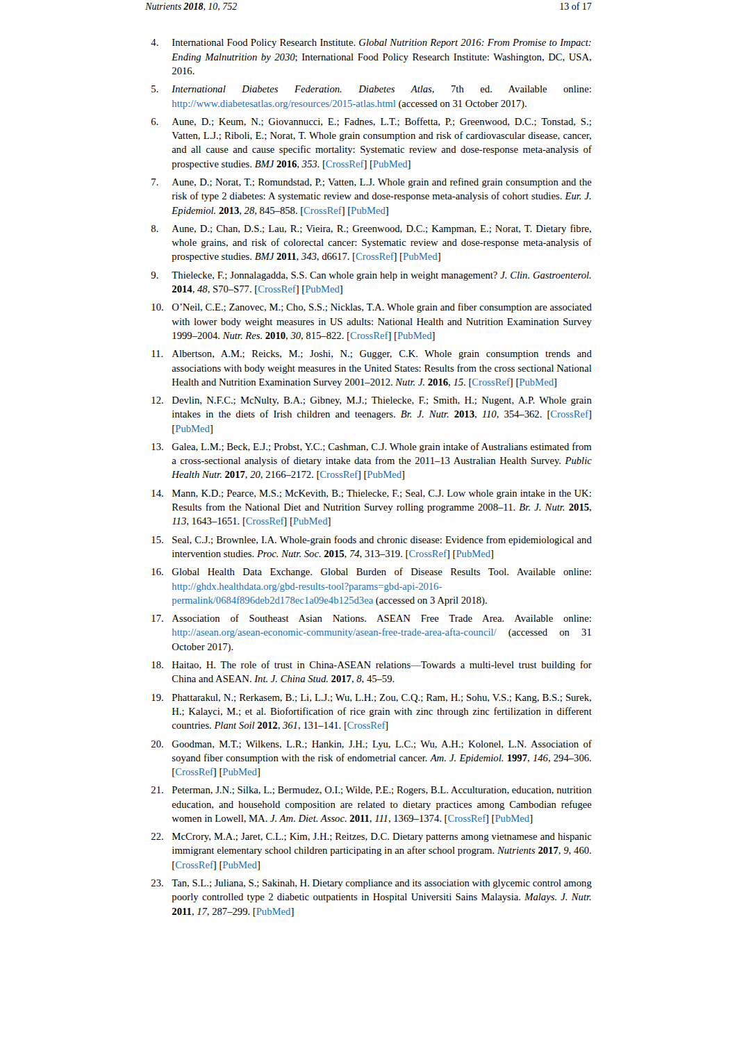Nutrients 2018, 10, 752 13 of 17
International Food Policy Research Institute. Global Nutrition Report 2016: From Promise to Impact: Ending Malnutrition by 2030; International Food Policy Research Institute: Washington, DC, USA, 2016.
International Diabetes Federation. Diabetes Atlas, 7th ed. Available online: http://www.diabetesatlas.org/resources/2015-atlas.html (accessed on 31 October 2017).
Aune, D.; Keum, N.; Giovannucci, E.; Fadnes, L.T.; Boffetta, P.; Greenwood, D.C.; Tonstad, S.; Vatten, L.J.; Riboli, E.; Norat, T. Whole grain consumption and risk of cardiovascular disease, cancer, and all cause and cause specific mortality: Systematic review and dose-response meta-analysis of prospective studies. BMJ 2016, 353. CrossRef PubMed
Aune, D.; Norat, T.; Romundstad, P.; Vatten, L.J. Whole grain and refined grain consumption and the risk of type 2 diabetes: A systematic review and dose-response meta-analysis of cohort studies. Eur. J. Epidemiol. 2013, 28, 845–858. CrossRef PubMed
Aune, D.; Chan, D.S.; Lau, R.; Vieira, R.; Greenwood, D.C.; Kampman, E.; Norat, T. Dietary fibre, whole grains, and risk of colorectal cancer: Systematic review and dose-response meta-analysis of prospective studies. BMJ 2011, 343, d6617. CrossRef PubMed
Thielecke, F.; Jonnalagadda, S.S. Can whole grain help in weight management? J. Clin. Gastroenterol. 2014, 48, S70–S77. CrossRef PubMed
O’Neil, C.E.; Zanovec, M.; Cho, S.S.; Nicklas, T.A. Whole grain and fiber consumption are associated with lower body weight measures in US adults: National Health and Nutrition Examination Survey 1999–2004. Nutr. Res. 2010, 30, 815–822. CrossRef PubMed
Albertson, A.M.; Reicks, M.; Joshi, N.; Gugger, C.K. Whole grain consumption trends and associations with body weight measures in the United States: Results from the cross sectional National Health and Nutrition Examination Survey 2001–2012. Nutr. J. 2016, 15. CrossRef PubMed
Devlin, N.F.C.; McNulty, B.A.; Gibney, M.J.; Thielecke, F.; Smith, H.; Nugent, A.P. Whole grain intakes in the diets of Irish children and teenagers. Br. J. Nutr. 2013, 110, 354–362. CrossRef PubMed
Galea, L.M.; Beck, E.J.; Probst, Y.C.; Cashman, C.J. Whole grain intake of Australians estimated from a cross-sectional analysis of dietary intake data from the 2011–13 Australian Health Survey. Public Health Nutr. 2017, 20, 2166–2172. CrossRef PubMed
Mann, K.D.; Pearce, M.S.; McKevith, B.; Thielecke, F.; Seal, C.J. Low whole grain intake in the UK: Results from the National Diet and Nutrition Survey rolling programme 2008–11. Br. J. Nutr. 2015, 113, 1643–1651. CrossRef PubMed
Seal, C.J.; Brownlee, I.A. Whole-grain foods and chronic disease: Evidence from epidemiological and intervention studies. Proc. Nutr. Soc. 2015, 74, 313–319. CrossRef PubMed
Global Health Data Exchange. Global Burden of Disease Results Tool. Available online: http://ghdx.healthdata.org/gbd-results-tool?params=gbd-api-2016-permalink/0684f896deb2d178ec1a09e4b125d3ea (accessed on 3 April 2018).
Association of Southeast Asian Nations. ASEAN Free Trade Area. Available online: http://asean.org/asean-economic-community/asean-free-trade-area-afta-council/ (accessed on 31 October 2017).
Haitao, H. The role of trust in China-ASEAN relations—Towards a multi-level trust building for China and ASEAN. Int. J. China Stud. 2017, 8, 45–59.
Phattarakul, N.; Rerkasem, B.; Li, L.J.; Wu, L.H.; Zou, C.Q.; Ram, H.; Sohu, V.S.; Kang, B.S.; Surek, H.; Kalayci, M.; et al. Biofortification of rice grain with zinc through zinc fertilization in different countries. Plant Soil 2012, 361, 131–141. CrossRef
Goodman, M.T.; Wilkens, L.R.; Hankin, J.H.; Lyu, L.C.; Wu, A.H.; Kolonel, L.N. Association of soyand fiber consumption with the risk of endometrial cancer. Am. J. Epidemiol. 1997, 146, 294–306. CrossRef PubMed
Peterman, J.N.; Silka, L.; Bermudez, O.I.; Wilde, P.E.; Rogers, B.L. Acculturation, education, nutrition education, and household composition are related to dietary practices among Cambodian refugee women in Lowell, MA. J. Am. Diet. Assoc. 2011, 111, 1369–1374. CrossRef PubMed
McCrory, M.A.; Jaret, C.L.; Kim, J.H.; Reitzes, D.C. Dietary patterns among vietnamese and hispanic immigrant elementary school children participating in an after school program. Nutrients 2017, 9, 460. CrossRef PubMed
Tan, S.L.; Juliana, S.; Sakinah, H. Dietary compliance and its association with glycemic control among poorly controlled type 2 diabetic outpatients in Hospital Universiti Sains Malaysia. Malays. J. Nutr. 2011, 17, 287–299. PubMed